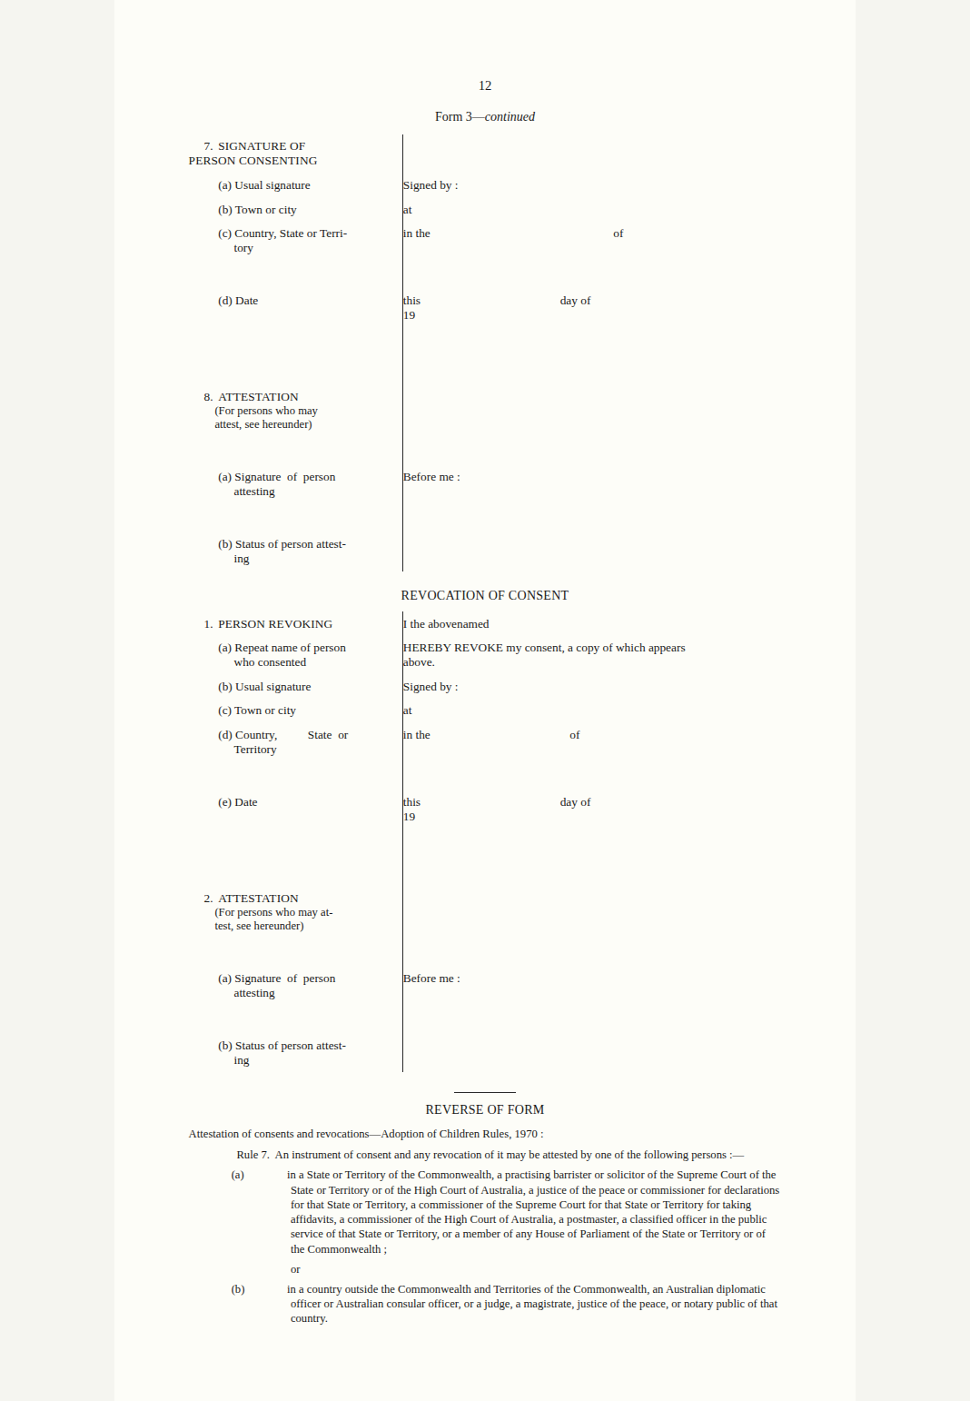12
Form 3—continued
| 7. SIGNATURE OF PERSON CONSENTING | |
| (a) Usual signature | Signed by : |
| (b) Town or city | at |
| (c) Country, State or Terri- tory | in the of |
| (d) Date | this day of 19 |
| 8. ATTESTATION (For persons who may attest, see hereunder) | |
| (a) Signature of person attesting | Before me : |
| (b) Status of person attest- ing | |
REVOCATION OF CONSENT
| 1. PERSON REVOKING | I the abovenamed |
| (a) Repeat name of person who consented | HEREBY REVOKE my consent, a copy of which appears above. |
| (b) Usual signature | Signed by : |
| (c) Town or city | at |
| (d) Country, State or Territory | in the of |
| (e) Date | this day of 19 |
| 2. ATTESTATION (For persons who may at- test, see hereunder) | |
| (a) Signature of person attesting | Before me : |
| (b) Status of person attest- ing | |
REVERSE OF FORM
Attestation of consents and revocations—Adoption of Children Rules, 1970 :
Rule 7. An instrument of consent and any revocation of it may be attested by one of the following persons :—
(a) in a State or Territory of the Commonwealth, a practising barrister or solicitor of the Supreme Court of the State or Territory or of the High Court of Australia, a justice of the peace or commissioner for declarations for that State or Territory, a commissioner of the Supreme Court for that State or Territory for taking affidavits, a commissioner of the High Court of Australia, a postmaster, a classified officer in the public service of that State or Territory, or a member of any House of Parliament of the State or Territory or of the Commonwealth ;
or
(b) in a country outside the Commonwealth and Territories of the Commonwealth, an Australian diplomatic officer or Australian consular officer, or a judge, a magistrate, justice of the peace, or notary public of that country.